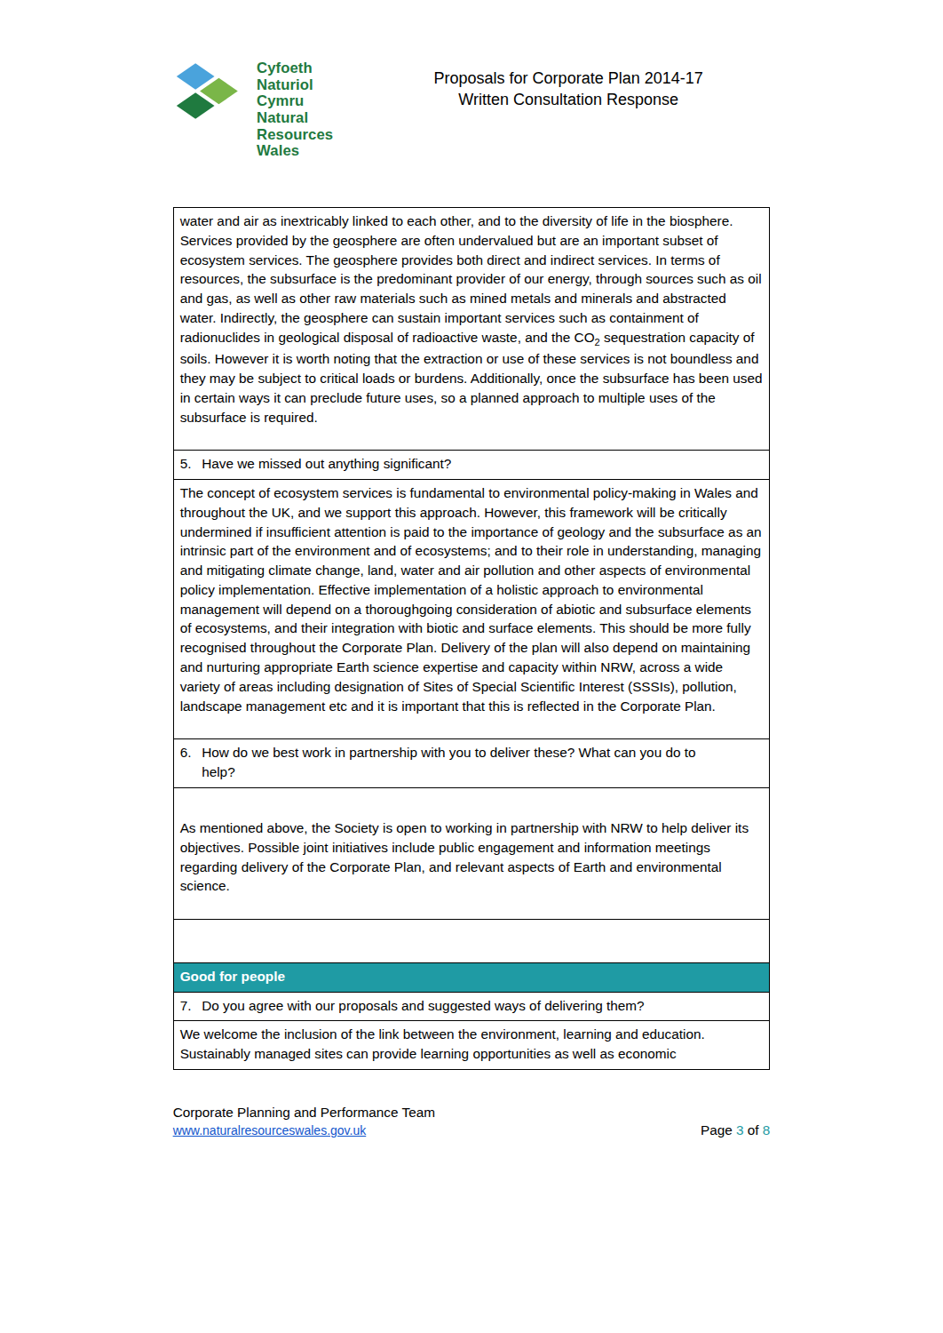Cyfoeth
Naturiol
Cymru
Natural
Resources
Wales
Proposals for Corporate Plan 2014-17
Written Consultation Response
| water and air as inextricably linked to each other, and to the diversity of life in the biosphere. Services provided by the geosphere are often undervalued but are an important subset of ecosystem services. The geosphere provides both direct and indirect services. In terms of resources, the subsurface is the predominant provider of our energy, through sources such as oil and gas, as well as other raw materials such as mined metals and minerals and abstracted water. Indirectly, the geosphere can sustain important services such as containment of radionuclides in geological disposal of radioactive waste, and the CO 2 sequestration capacity of soils. However it is worth noting that the extraction or use of these services is not boundless and they may be subject to critical loads or burdens. Additionally, once the subsurface has been used in certain ways it can preclude future uses, so a planned approach to multiple uses of the subsurface is required. |
| 5. Have we missed out anything significant? |
| The concept of ecosystem services is fundamental to environmental policy-making in Wales and throughout the UK, and we support this approach. However, this framework will be critically undermined if insufficient attention is paid to the importance of geology and the subsurface as an intrinsic part of the environment and of ecosystems; and to their role in understanding, managing and mitigating climate change, land, water and air pollution and other aspects of environmental policy implementation. Effective implementation of a holistic approach to environmental management will depend on a thoroughgoing consideration of abiotic and subsurface elements of ecosystems, and their integration with biotic and surface elements. This should be more fully recognised throughout the Corporate Plan. Delivery of the plan will also depend on maintaining and nurturing appropriate Earth science expertise and capacity within NRW, across a wide variety of areas including designation of Sites of Special Scientific Interest (SSSIs), pollution, landscape management etc and it is important that this is reflected in the Corporate Plan. |
| 6. How do we best work in partnership with you to deliver these? What can you do to help? |
| As mentioned above, the Society is open to working in partnership with NRW to help deliver its objectives. Possible joint initiatives include public engagement and information meetings regarding delivery of the Corporate Plan, and relevant aspects of Earth and environmental science. |
| Good for people |
| 7. Do you agree with our proposals and suggested ways of delivering them? |
| We welcome the inclusion of the link between the environment, learning and education. Sustainably managed sites can provide learning opportunities as well as economic |
Corporate Planning and Performance Team
www.naturalresourceswales.gov.uk
Page 3 of 8